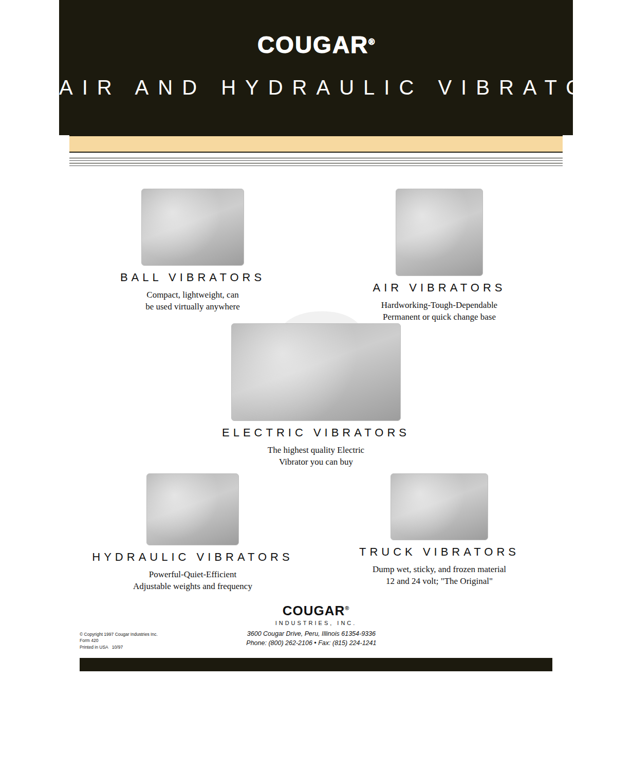COUGAR®
AIR AND HYDRAULIC VIBRATORS
C
BALL VIBRATORS
Compact, lightweight, can
be used virtually anywhere
AIR VIBRATORS
Hardworking-Tough-Dependable
Permanent or quick change base
ELECTRIC VIBRATORS
The highest quality Electric
Vibrator you can buy
HYDRAULIC VIBRATORS
Powerful-Quiet-Efficient
Adjustable weights and frequency
TRUCK VIBRATORS
Dump wet, sticky, and frozen material
12 and 24 volt; "The Original"
COUGAR®
INDUSTRIES, INC.
© Copyright 1997 Cougar Industries Inc.
Form 420
Printed in USA 10/97
3600 Cougar Drive, Peru, Illinois 61354-9336
Phone: (800) 262-2106 • Fax: (815) 224-1241